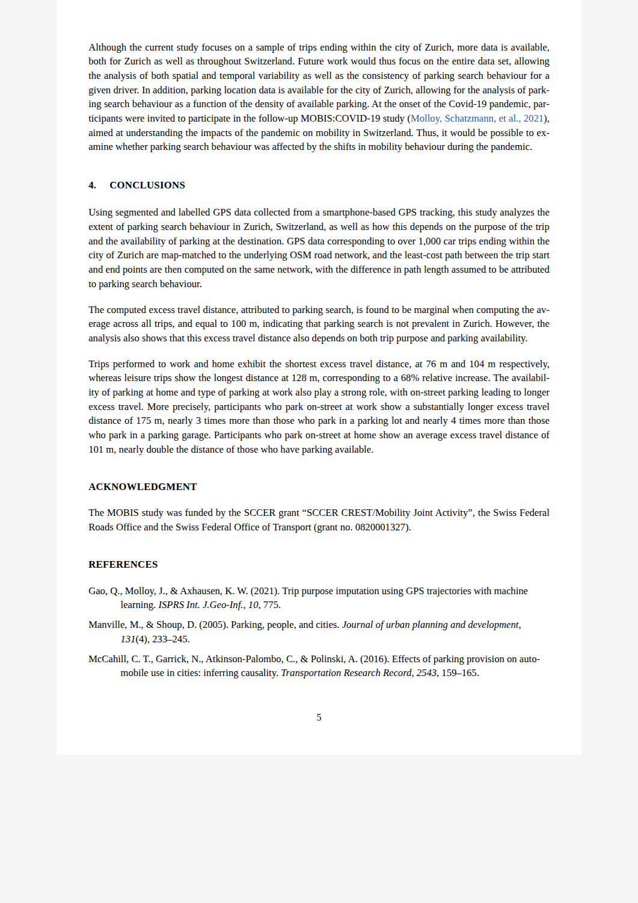Although the current study focuses on a sample of trips ending within the city of Zurich, more data is available, both for Zurich as well as throughout Switzerland. Future work would thus focus on the entire data set, allowing the analysis of both spatial and temporal variability as well as the consistency of parking search behaviour for a given driver. In addition, parking location data is available for the city of Zurich, allowing for the analysis of parking search behaviour as a function of the density of available parking. At the onset of the Covid-19 pandemic, participants were invited to participate in the follow-up MOBIS:COVID-19 study (Molloy, Schatzmann, et al., 2021), aimed at understanding the impacts of the pandemic on mobility in Switzerland. Thus, it would be possible to examine whether parking search behaviour was affected by the shifts in mobility behaviour during the pandemic.
4. CONCLUSIONS
Using segmented and labelled GPS data collected from a smartphone-based GPS tracking, this study analyzes the extent of parking search behaviour in Zurich, Switzerland, as well as how this depends on the purpose of the trip and the availability of parking at the destination. GPS data corresponding to over 1,000 car trips ending within the city of Zurich are map-matched to the underlying OSM road network, and the least-cost path between the trip start and end points are then computed on the same network, with the difference in path length assumed to be attributed to parking search behaviour.
The computed excess travel distance, attributed to parking search, is found to be marginal when computing the average across all trips, and equal to 100 m, indicating that parking search is not prevalent in Zurich. However, the analysis also shows that this excess travel distance also depends on both trip purpose and parking availability.
Trips performed to work and home exhibit the shortest excess travel distance, at 76 m and 104 m respectively, whereas leisure trips show the longest distance at 128 m, corresponding to a 68% relative increase. The availability of parking at home and type of parking at work also play a strong role, with on-street parking leading to longer excess travel. More precisely, participants who park on-street at work show a substantially longer excess travel distance of 175 m, nearly 3 times more than those who park in a parking lot and nearly 4 times more than those who park in a parking garage. Participants who park on-street at home show an average excess travel distance of 101 m, nearly double the distance of those who have parking available.
ACKNOWLEDGMENT
The MOBIS study was funded by the SCCER grant “SCCER CREST/Mobility Joint Activity”, the Swiss Federal Roads Office and the Swiss Federal Office of Transport (grant no. 0820001327).
REFERENCES
Gao, Q., Molloy, J., & Axhausen, K. W. (2021). Trip purpose imputation using GPS trajectories with machine learning. ISPRS Int. J.Geo-Inf., 10, 775.
Manville, M., & Shoup, D. (2005). Parking, people, and cities. Journal of urban planning and development, 131(4), 233–245.
McCahill, C. T., Garrick, N., Atkinson-Palombo, C., & Polinski, A. (2016). Effects of parking provision on automobile use in cities: inferring causality. Transportation Research Record, 2543, 159–165.
5